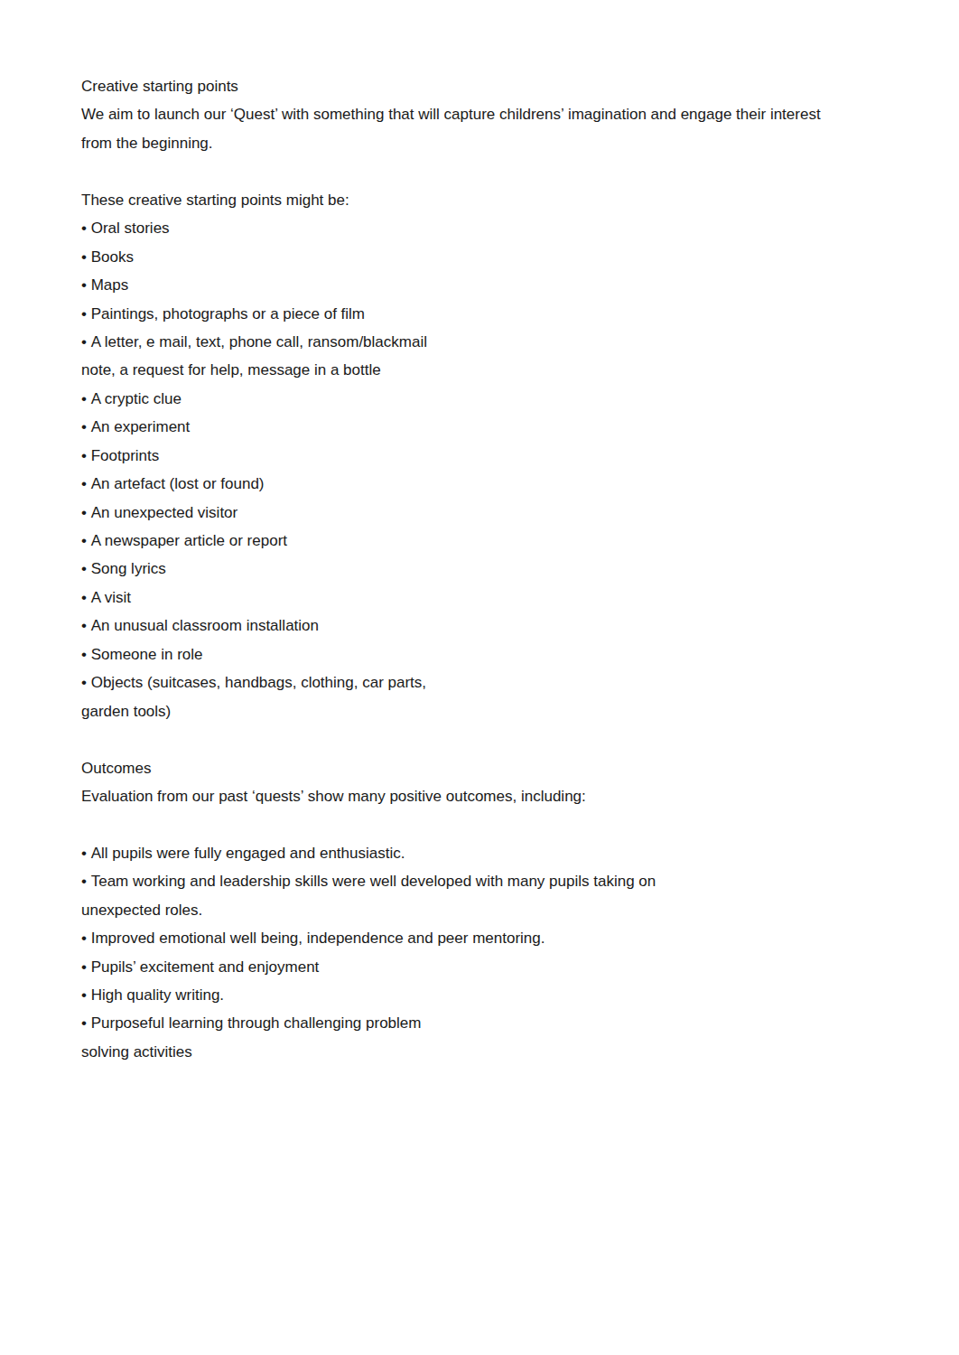Creative starting points
We aim to launch our ‘Quest’ with something that will capture childrens’ imagination and engage their interest from the beginning.
These creative starting points might be:
Oral stories
Books
Maps
Paintings, photographs or a piece of film
A letter, e mail, text, phone call, ransom/blackmail
note, a request for help, message in a bottle
A cryptic clue
An experiment
Footprints
An artefact (lost or found)
An unexpected visitor
A newspaper article or report
Song lyrics
A visit
An unusual classroom installation
Someone in role
Objects (suitcases, handbags, clothing, car parts,
garden tools)
Outcomes
Evaluation from our past ‘quests’ show many positive outcomes, including:
All pupils were fully engaged and enthusiastic.
Team working and leadership skills were well developed with many pupils taking on
unexpected roles.
Improved emotional well being, independence and peer mentoring.
Pupils’ excitement and enjoyment
High quality writing.
Purposeful learning through challenging problem
solving activities